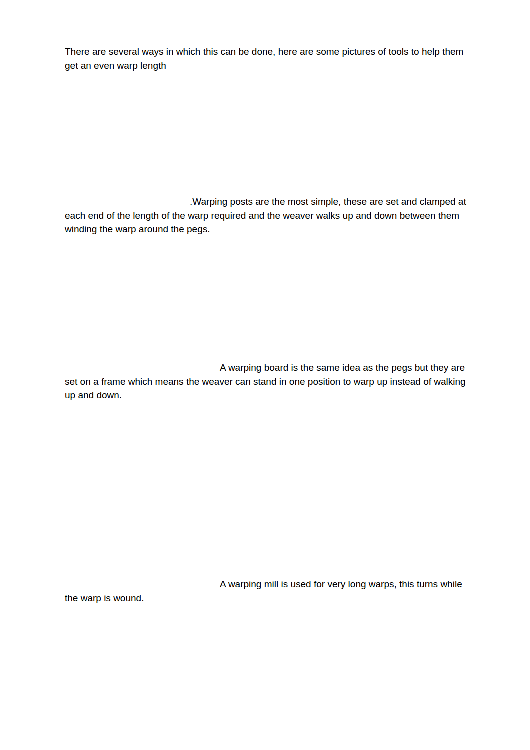There are several ways in which this can be done, here are some pictures of tools to help them get an even warp length
.Warping posts are the most simple, these are set and clamped at each end of the length of the warp required and the weaver walks up and down between them winding the warp around the pegs.
A warping board is the same idea as the pegs but they are set on a frame which means the weaver can stand in one position to warp up instead of walking up and down.
A warping mill is used for very long warps, this turns while the warp is wound.